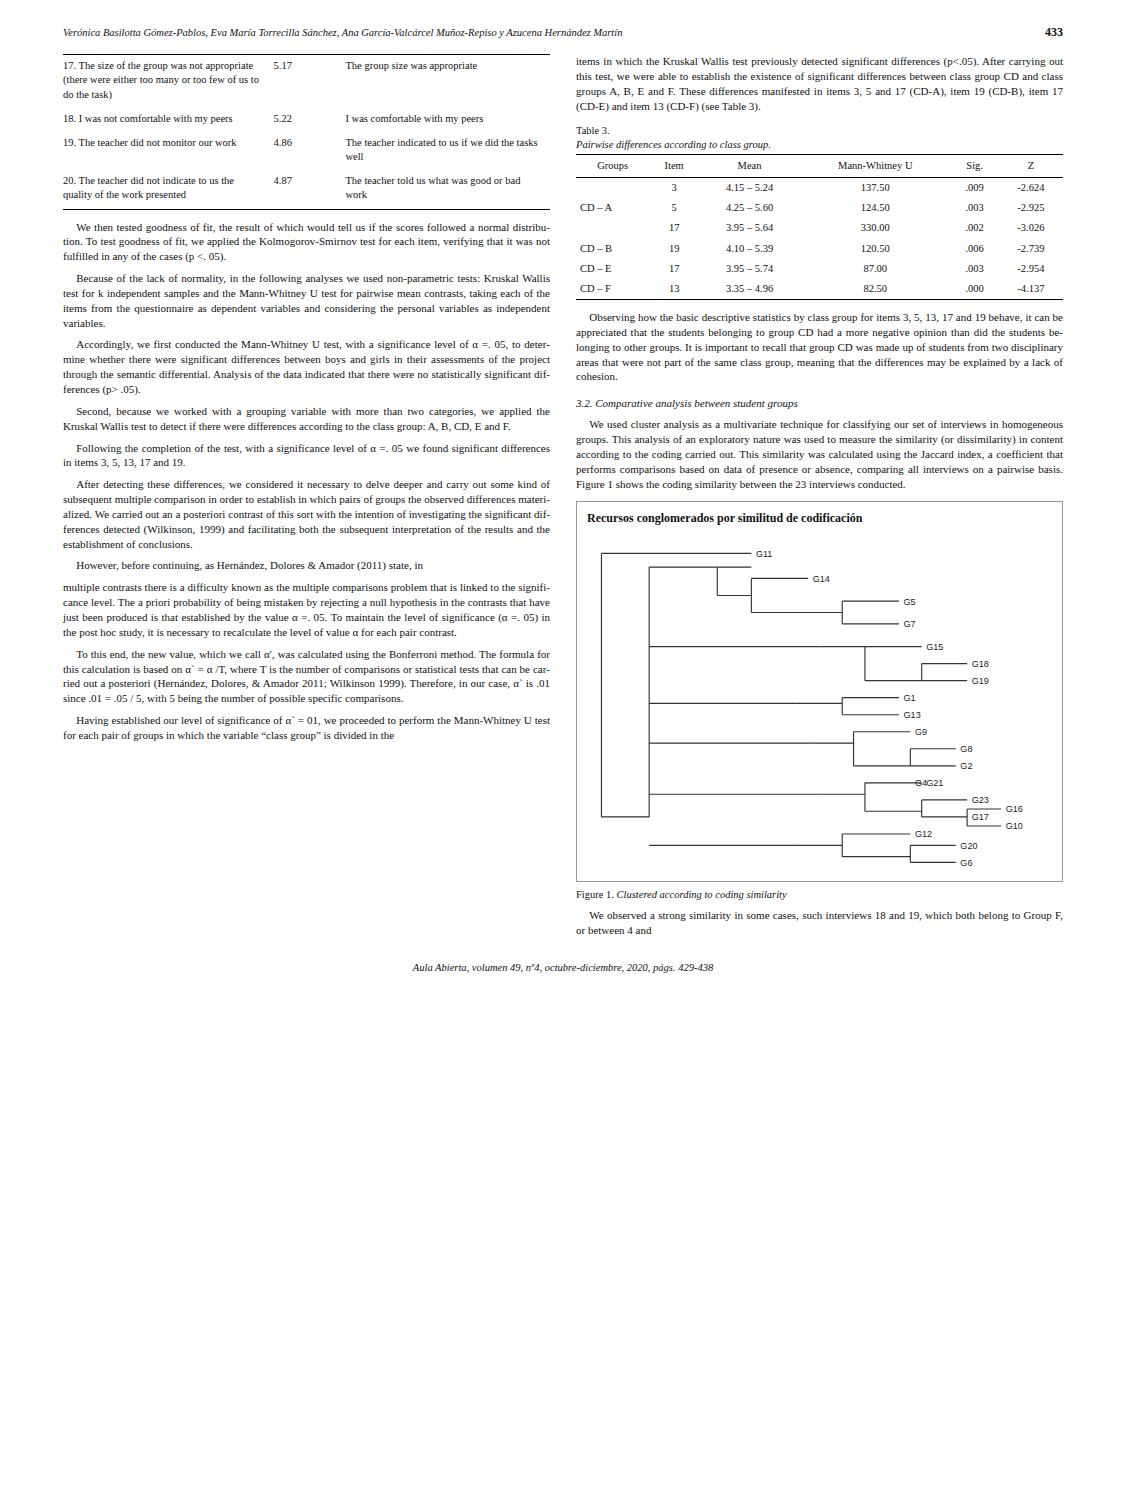Verónica Basilotta Gómez-Pablos, Eva María Torrecilla Sánchez, Ana García-Valcárcel Muñoz-Repiso y Azucena Hernández Martín
433
| 17. The size of the group was not appropriate (there were either too many or too few of us to do the task) | 5.17 | The group size was appropriate |
| 18. I was not comfortable with my peers | 5.22 | I was comfortable with my peers |
| 19. The teacher did not monitor our work | 4.86 | The teacher indicated to us if we did the tasks well |
| 20. The teacher did not indicate to us the quality of the work presented | 4.87 | The teacher told us what was good or bad work |
We then tested goodness of fit, the result of which would tell us if the scores followed a normal distribution. To test goodness of fit, we applied the Kolmogorov-Smirnov test for each item, verifying that it was not fulfilled in any of the cases (p <. 05).
Because of the lack of normality, in the following analyses we used non-parametric tests: Kruskal Wallis test for k independent samples and the Mann-Whitney U test for pairwise mean contrasts, taking each of the items from the questionnaire as dependent variables and considering the personal variables as independent variables.
Accordingly, we first conducted the Mann-Whitney U test, with a significance level of α =. 05, to determine whether there were significant differences between boys and girls in their assessments of the project through the semantic differential. Analysis of the data indicated that there were no statistically significant differences (p> .05).
Second, because we worked with a grouping variable with more than two categories, we applied the Kruskal Wallis test to detect if there were differences according to the class group: A, B, CD, E and F.
Following the completion of the test, with a significance level of α =. 05 we found significant differences in items 3, 5, 13, 17 and 19.
After detecting these differences, we considered it necessary to delve deeper and carry out some kind of subsequent multiple comparison in order to establish in which pairs of groups the observed differences materialized. We carried out an a posteriori contrast of this sort with the intention of investigating the significant differences detected (Wilkinson, 1999) and facilitating both the subsequent interpretation of the results and the establishment of conclusions.
However, before continuing, as Hernández, Dolores & Amador (2011) state, in
multiple contrasts there is a difficulty known as the multiple comparisons problem that is linked to the significance level. The a priori probability of being mistaken by rejecting a null hypothesis in the contrasts that have just been produced is that established by the value α =. 05. To maintain the level of significance (α =. 05) in the post hoc study, it is necessary to recalculate the level of value α for each pair contrast.
To this end, the new value, which we call α', was calculated using the Bonferroni method. The formula for this calculation is based on α` = α /T, where T is the number of comparisons or statistical tests that can be carried out a posteriori (Hernández, Dolores, & Amador 2011; Wilkinson 1999). Therefore, in our case, α` is .01 since .01 = .05 / 5, with 5 being the number of possible specific comparisons.
Having established our level of significance of α` = 01, we proceeded to perform the Mann-Whitney U test for each pair of groups in which the variable “class group” is divided in the
items in which the Kruskal Wallis test previously detected significant differences (p<.05). After carrying out this test, we were able to establish the existence of significant differences between class group CD and class groups A, B, E and F. These differences manifested in items 3, 5 and 17 (CD-A), item 19 (CD-B), item 17 (CD-E) and item 13 (CD-F) (see Table 3).
Table 3. Pairwise differences according to class group.
| Groups | Item | Mean | Mann-Whitney U | Sig. | Z |
| --- | --- | --- | --- | --- | --- |
| | 3 | 4.15 – 5.24 | 137.50 | .009 | -2.624 |
| CD – A | 5 | 4.25 – 5.60 | 124.50 | .003 | -2.925 |
| | 17 | 3.95 – 5.64 | 330.00 | .002 | -3.026 |
| CD – B | 19 | 4.10 – 5.39 | 120.50 | .006 | -2.739 |
| CD – E | 17 | 3.95 – 5.74 | 87.00 | .003 | -2.954 |
| CD – F | 13 | 3.35 – 4.96 | 82.50 | .000 | -4.137 |
Observing how the basic descriptive statistics by class group for items 3, 5, 13, 17 and 19 behave, it can be appreciated that the students belonging to group CD had a more negative opinion than did the students belonging to other groups. It is important to recall that group CD was made up of students from two disciplinary areas that were not part of the same class group, meaning that the differences may be explained by a lack of cohesion.
3.2. Comparative analysis between student groups
We used cluster analysis as a multivariate technique for classifying our set of interviews in homogeneous groups. This analysis of an exploratory nature was used to measure the similarity (or dissimilarity) in content according to the coding carried out. This similarity was calculated using the Jaccard index, a coefficient that performs comparisons based on data of presence or absence, comparing all interviews on a pairwise basis. Figure 1 shows the coding similarity between the 23 interviews conducted.
Recursos conglomerados por similitud de codificación
G11 G14 G5 G7 G15 G18 G19 G1 G13 G9 G8 G2 G4 G21 G23 G16 G10 G17 G12 G20 G6
Figure 1. Clustered according to coding similarity
We observed a strong similarity in some cases, such interviews 18 and 19, which both belong to Group F, or between 4 and
Aula Abierta, volumen 49, nº4, octubre-diciembre, 2020, págs. 429-438